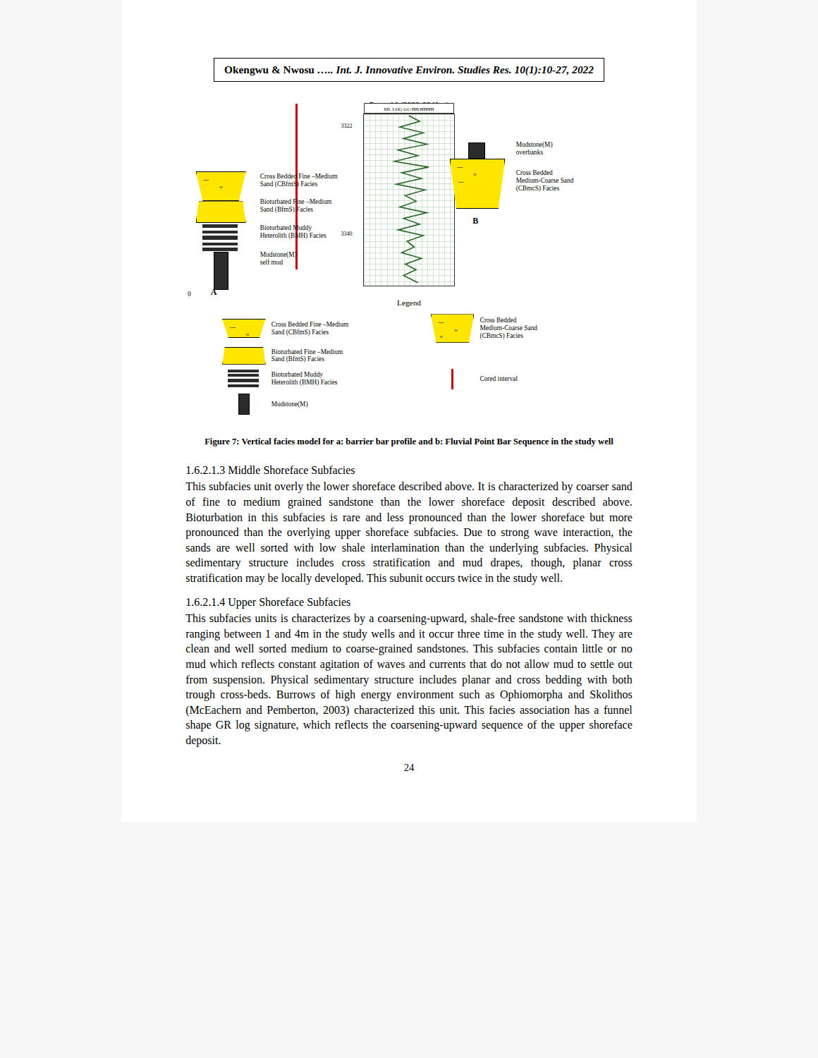Okengwu & Nwosu ….. Int. J. Innovative Environ. Studies Res. 10(1):10-27, 2022
Boga-16 (3322-3340m)
ML LOG GC/HH/HHHH
3322
3340
—≈
0
Cross Bedded Fine –Medium
Sand (CBfmS) Facies Bioturbated Fine –Medium
Sand (BfmS) Facies Bioturbated Muddy
Heterolith (BMH) Facies Mudstone(M)
self mud A
4.1m — ≈ — 0
Mudstone(M)
overbanks Cross Bedded
Medium-Coarse Sand
(CBmcS) Facies B
Legend
| — ≈ | Cross Bedded Fine –Medium Sand (CBfmS) Facies | — ≈ ≈ | Cross Bedded Medium-Coarse Sand (CBmcS) Facies |
| | Bioturbated Fine –Medium Sand (BfmS) Facies | | |
| | Bioturbated Muddy Heterolith (BMH) Facies | | Cored interval |
| | Mudstone(M) | | |
Figure 7: Vertical facies model for a: barrier bar profile and b: Fluvial Point Bar Sequence in the study well
1.6.2.1.3 Middle Shoreface Subfacies
This subfacies unit overly the lower shoreface described above. It is characterized by coarser sand of fine to medium grained sandstone than the lower shoreface deposit described above. Bioturbation in this subfacies is rare and less pronounced than the lower shoreface but more pronounced than the overlying upper shoreface subfacies. Due to strong wave interaction, the sands are well sorted with low shale interlamination than the underlying subfacies. Physical sedimentary structure includes cross stratification and mud drapes, though, planar cross stratification may be locally developed. This subunit occurs twice in the study well.
1.6.2.1.4 Upper Shoreface Subfacies
This subfacies units is characterizes by a coarsening-upward, shale-free sandstone with thickness ranging between 1 and 4m in the study wells and it occur three time in the study well. They are clean and well sorted medium to coarse-grained sandstones. This subfacies contain little or no mud which reflects constant agitation of waves and currents that do not allow mud to settle out from suspension. Physical sedimentary structure includes planar and cross bedding with both trough cross-beds. Burrows of high energy environment such as Ophiomorpha and Skolithos (McEachern and Pemberton, 2003) characterized this unit. This facies association has a funnel shape GR log signature, which reflects the coarsening-upward sequence of the upper shoreface deposit.
24